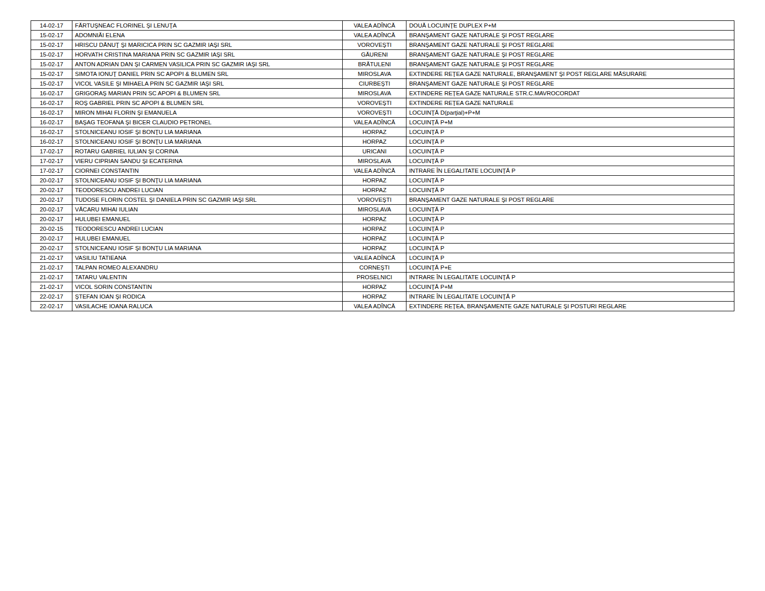| 14-02-17 | FĂRTUŞNEAC FLORINEL ŞI LENUŢA | VALEA ADÎNCĂ | DOUĂ LOCUINŢE DUPLEX P+M |
| 15-02-17 | ADOMNIĂI ELENA | VALEA ADÎNCĂ | BRANŞAMENT GAZE NATURALE ŞI POST REGLARE |
| 15-02-17 | HRISCU DĂNUŢ ŞI MARICICA PRIN SC GAZMIR IAŞI SRL | VOROVEŞTI | BRANŞAMENT GAZE NATURALE ŞI POST REGLARE |
| 15-02-17 | HORVATH CRISTINA MARIANA PRIN SC GAZMIR IAŞI SRL | GĂURENI | BRANŞAMENT GAZE NATURALE ŞI POST REGLARE |
| 15-02-17 | ANTON ADRIAN DAN ŞI CARMEN VASILICA PRIN SC GAZMIR IAŞI SRL | BRĂTULENI | BRANŞAMENT GAZE NATURALE ŞI POST REGLARE |
| 15-02-17 | SIMOTA IONUŢ DANIEL PRIN SC APOPI & BLUMEN SRL | MIROSLAVA | EXTINDERE REŢEA GAZE NATURALE, BRANŞAMENT ŞI POST REGLARE MĂSURARE |
| 15-02-17 | VICOL VASILE ŞI MIHAELA PRIN SC GAZMIR IAŞI SRL | CIURBEŞTI | BRANŞAMENT GAZE NATURALE ŞI POST REGLARE |
| 16-02-17 | GRIGORAŞ MARIAN PRIN SC APOPI & BLUMEN SRL | MIROSLAVA | EXTINDERE REŢEA GAZE NATURALE STR.C.MAVROCORDAT |
| 16-02-17 | ROŞ GABRIEL PRIN SC APOPI & BLUMEN SRL | VOROVEŞTI | EXTINDERE REŢEA GAZE NATURALE |
| 16-02-17 | MIRON MIHAI FLORIN ŞI EMANUELA | VOROVEŞTI | LOCUINŢĂ D(parţial)+P+M |
| 16-02-17 | BAŞAG TEOFANA ŞI BICER CLAUDIO PETRONEL | VALEA ADÎNCĂ | LOCUINŢĂ P+M |
| 16-02-17 | STOLNICEANU IOSIF ŞI BONŢU LIA MARIANA | HORPAZ | LOCUINŢĂ P |
| 16-02-17 | STOLNICEANU IOSIF ŞI BONŢU LIA MARIANA | HORPAZ | LOCUINŢĂ P |
| 17-02-17 | ROTARU GABRIEL IULIAN ŞI CORINA | URICANI | LOCUINŢĂ P |
| 17-02-17 | VIERU CIPRIAN SANDU ŞI ECATERINA | MIROSLAVA | LOCUINŢĂ P |
| 17-02-17 | CIORNEI CONSTANTIN | VALEA ADÎNCĂ | INTRARE ÎN LEGALITATE LOCUINŢĂ P |
| 20-02-17 | STOLNICEANU IOSIF ŞI BONŢU LIA MARIANA | HORPAZ | LOCUINŢĂ P |
| 20-02-17 | TEODORESCU ANDREI LUCIAN | HORPAZ | LOCUINŢĂ P |
| 20-02-17 | TUDOSE FLORIN COSTEL ŞI DANIELA PRIN SC GAZMIR IAŞI SRL | VOROVEŞTI | BRANŞAMENT GAZE NATURALE ŞI POST REGLARE |
| 20-02-17 | VĂCARU MIHAI IULIAN | MIROSLAVA | LOCUINŢĂ P |
| 20-02-17 | HULUBEI EMANUEL | HORPAZ | LOCUINŢĂ P |
| 20-02-15 | TEODORESCU ANDREI LUCIAN | HORPAZ | LOCUINŢĂ P |
| 20-02-17 | HULUBEI EMANUEL | HORPAZ | LOCUINŢĂ P |
| 20-02-17 | STOLNICEANU IOSIF ŞI BONŢU LIA MARIANA | HORPAZ | LOCUINŢĂ P |
| 21-02-17 | VASILIU TATIEANA | VALEA ADÎNCĂ | LOCUINŢĂ P |
| 21-02-17 | TALPAN ROMEO ALEXANDRU | CORNEŞTI | LOCUINŢĂ P+E |
| 21-02-17 | TATARU VALENTIN | PROSELNICI | INTRARE ÎN LEGALITATE LOCUINŢĂ P |
| 21-02-17 | VICOL SORIN CONSTANTIN | HORPAZ | LOCUINŢĂ P+M |
| 22-02-17 | ŞTEFAN IOAN ŞI RODICA | HORPAZ | INTRARE ÎN LEGALITATE LOCUINŢĂ P |
| 22-02-17 | VASILACHE IOANA RALUCA | VALEA ADÎNCĂ | EXTINDERE REŢEA, BRANŞAMENTE GAZE NATURALE ŞI POSTURI REGLARE |